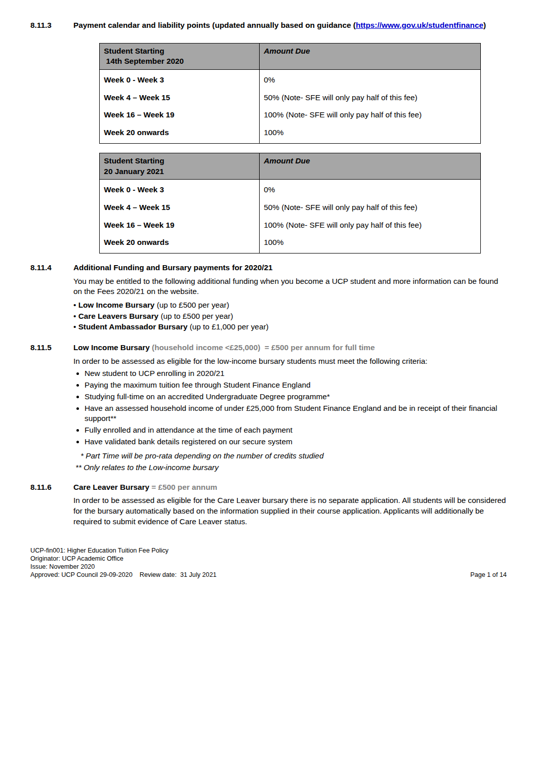8.11.3
Payment calendar and liability points (updated annually based on guidance (https://www.gov.uk/studentfinance)
| Student Starting 14th September 2020 | Amount Due |
| --- | --- |
| Week 0 - Week 3 | 0% |
| Week 4 – Week 15 | 50% (Note- SFE will only pay half of this fee) |
| Week 16 – Week 19 | 100% (Note- SFE will only pay half of this fee) |
| Week 20 onwards | 100% |
| Student Starting 20 January 2021 | Amount Due |
| --- | --- |
| Week 0 - Week 3 | 0% |
| Week 4 – Week 15 | 50% (Note- SFE will only pay half of this fee) |
| Week 16 – Week 19 | 100% (Note- SFE will only pay half of this fee) |
| Week 20 onwards | 100% |
8.11.4
Additional Funding and Bursary payments for 2020/21
You may be entitled to the following additional funding when you become a UCP student and more information can be found on the Fees 2020/21 on the website.
• Low Income Bursary (up to £500 per year)
• Care Leavers Bursary (up to £500 per year)
• Student Ambassador Bursary (up to £1,000 per year)
8.11.5
Low Income Bursary (household income <£25,000) = £500 per annum for full time
In order to be assessed as eligible for the low-income bursary students must meet the following criteria:
New student to UCP enrolling in 2020/21
Paying the maximum tuition fee through Student Finance England
Studying full-time on an accredited Undergraduate Degree programme*
Have an assessed household income of under £25,000 from Student Finance England and be in receipt of their financial support**
Fully enrolled and in attendance at the time of each payment
Have validated bank details registered on our secure system
* Part Time will be pro-rata depending on the number of credits studied
** Only relates to the Low-income bursary
8.11.6
Care Leaver Bursary = £500 per annum
In order to be assessed as eligible for the Care Leaver bursary there is no separate application. All students will be considered for the bursary automatically based on the information supplied in their course application. Applicants will additionally be required to submit evidence of Care Leaver status.
UCP-fin001: Higher Education Tuition Fee Policy Originator: UCP Academic Office Issue: November 2020 Approved: UCP Council 29-09-2020 Review date: 31 July 2021 Page 1 of 14